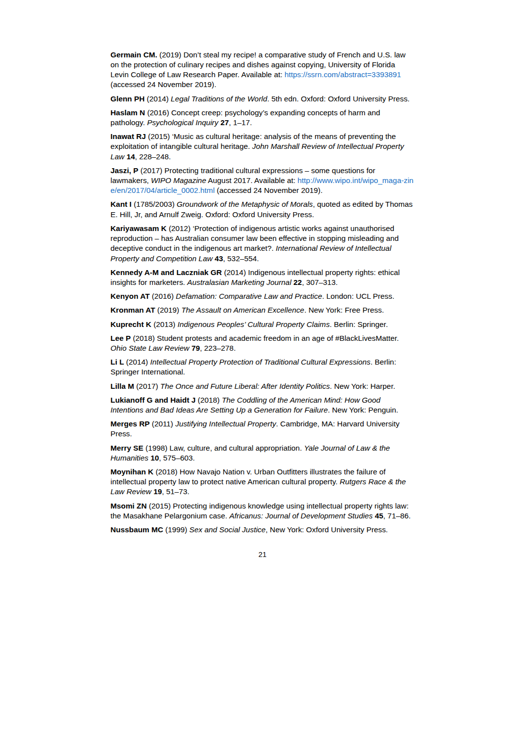Germain CM. (2019) Don’t steal my recipe! a comparative study of French and U.S. law on the protection of culinary recipes and dishes against copying, University of Florida Levin College of Law Research Paper. Available at: https://ssrn.com/abstract=3393891 (accessed 24 November 2019).
Glenn PH (2014) Legal Traditions of the World. 5th edn. Oxford: Oxford University Press.
Haslam N (2016) Concept creep: psychology’s expanding concepts of harm and pathology. Psychological Inquiry 27, 1–17.
Inawat RJ (2015) ‘Music as cultural heritage: analysis of the means of preventing the exploitation of intangible cultural heritage. John Marshall Review of Intellectual Property Law 14, 228–248.
Jaszi, P (2017) Protecting traditional cultural expressions – some questions for lawmakers, WIPO Magazine August 2017. Available at: http://www.wipo.int/wipo_maga-zine/en/2017/04/article_0002.html (accessed 24 November 2019).
Kant I (1785/2003) Groundwork of the Metaphysic of Morals, quoted as edited by Thomas E. Hill, Jr, and Arnulf Zweig. Oxford: Oxford University Press.
Kariyawasam K (2012) ‘Protection of indigenous artistic works against unauthorised reproduction – has Australian consumer law been effective in stopping misleading and deceptive conduct in the indigenous art market?. International Review of Intellectual Property and Competition Law 43, 532–554.
Kennedy A-M and Laczniak GR (2014) Indigenous intellectual property rights: ethical insights for marketers. Australasian Marketing Journal 22, 307–313.
Kenyon AT (2016) Defamation: Comparative Law and Practice. London: UCL Press.
Kronman AT (2019) The Assault on American Excellence. New York: Free Press.
Kuprecht K (2013) Indigenous Peoples’ Cultural Property Claims. Berlin: Springer.
Lee P (2018) Student protests and academic freedom in an age of #BlackLivesMatter. Ohio State Law Review 79, 223–278.
Li L (2014) Intellectual Property Protection of Traditional Cultural Expressions. Berlin: Springer International.
Lilla M (2017) The Once and Future Liberal: After Identity Politics. New York: Harper.
Lukianoff G and Haidt J (2018) The Coddling of the American Mind: How Good Intentions and Bad Ideas Are Setting Up a Generation for Failure. New York: Penguin.
Merges RP (2011) Justifying Intellectual Property. Cambridge, MA: Harvard University Press.
Merry SE (1998) Law, culture, and cultural appropriation. Yale Journal of Law & the Humanities 10, 575–603.
Moynihan K (2018) How Navajo Nation v. Urban Outfitters illustrates the failure of intellectual property law to protect native American cultural property. Rutgers Race & the Law Review 19, 51–73.
Msomi ZN (2015) Protecting indigenous knowledge using intellectual property rights law: the Masakhane Pelargonium case. Africanus: Journal of Development Studies 45, 71–86.
Nussbaum MC (1999) Sex and Social Justice, New York: Oxford University Press.
21